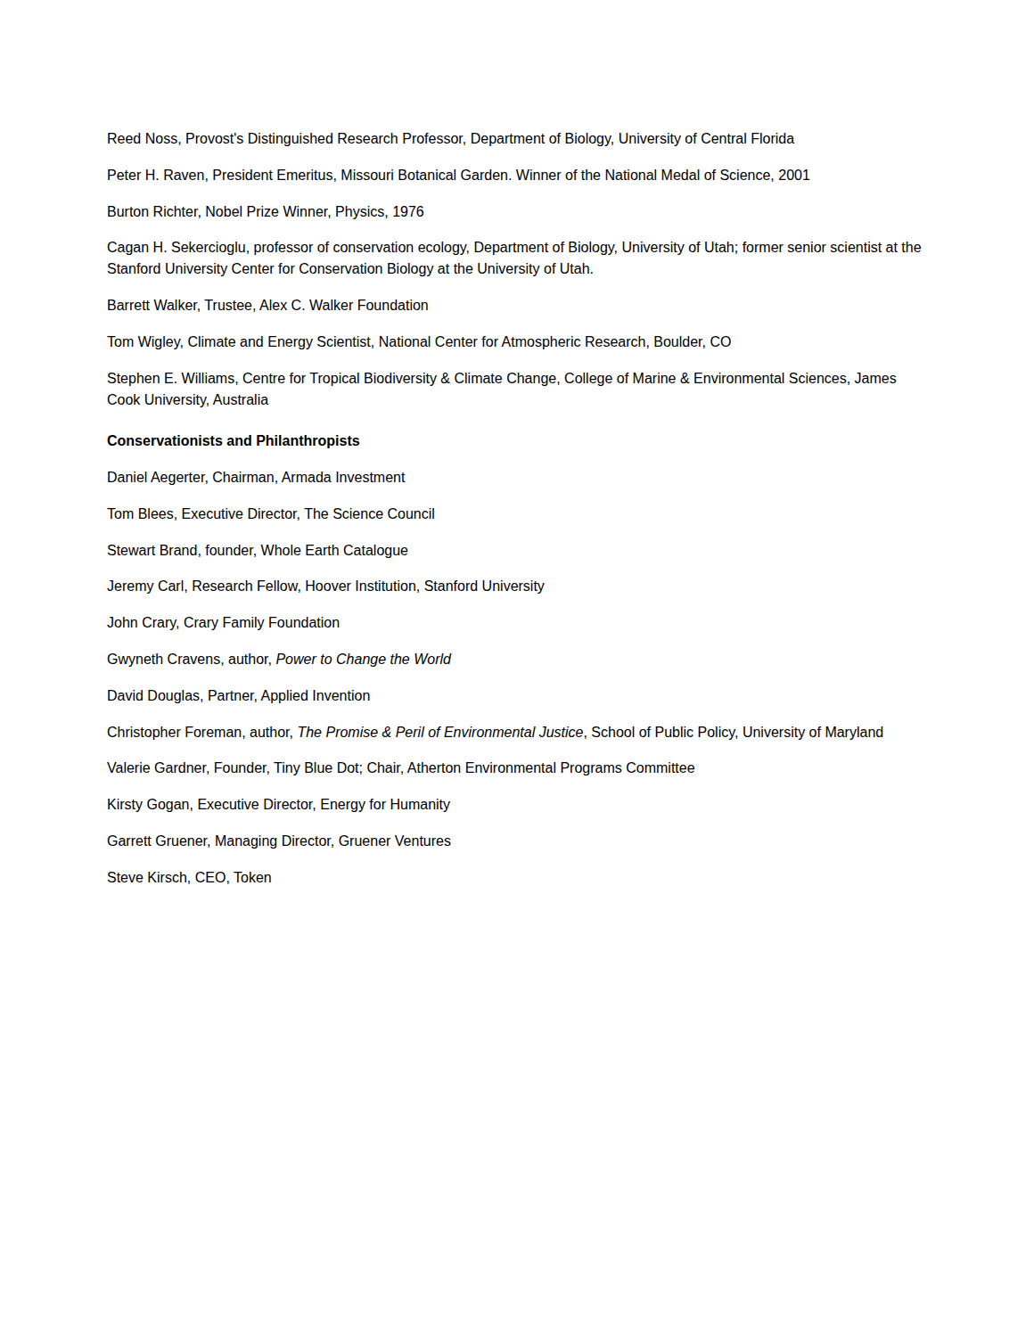Reed Noss, Provost's Distinguished Research Professor, Department of Biology, University of Central Florida
Peter H. Raven, President Emeritus, Missouri Botanical Garden. Winner of the National Medal of Science, 2001
Burton Richter, Nobel Prize Winner, Physics, 1976
Cagan H. Sekercioglu, professor of conservation ecology, Department of Biology, University of Utah; former senior scientist at the Stanford University Center for Conservation Biology at the University of Utah.
Barrett Walker, Trustee, Alex C. Walker Foundation
Tom Wigley, Climate and Energy Scientist, National Center for Atmospheric Research, Boulder, CO
Stephen E. Williams, Centre for Tropical Biodiversity & Climate Change, College of Marine & Environmental Sciences, James Cook University, Australia
Conservationists and Philanthropists
Daniel Aegerter, Chairman, Armada Investment
Tom Blees, Executive Director, The Science Council
Stewart Brand, founder, Whole Earth Catalogue
Jeremy Carl, Research Fellow, Hoover Institution, Stanford University
John Crary, Crary Family Foundation
Gwyneth Cravens, author, Power to Change the World
David Douglas, Partner, Applied Invention
Christopher Foreman, author, The Promise & Peril of Environmental Justice, School of Public Policy, University of Maryland
Valerie Gardner, Founder, Tiny Blue Dot; Chair, Atherton Environmental Programs Committee
Kirsty Gogan, Executive Director, Energy for Humanity
Garrett Gruener, Managing Director, Gruener Ventures
Steve Kirsch, CEO, Token